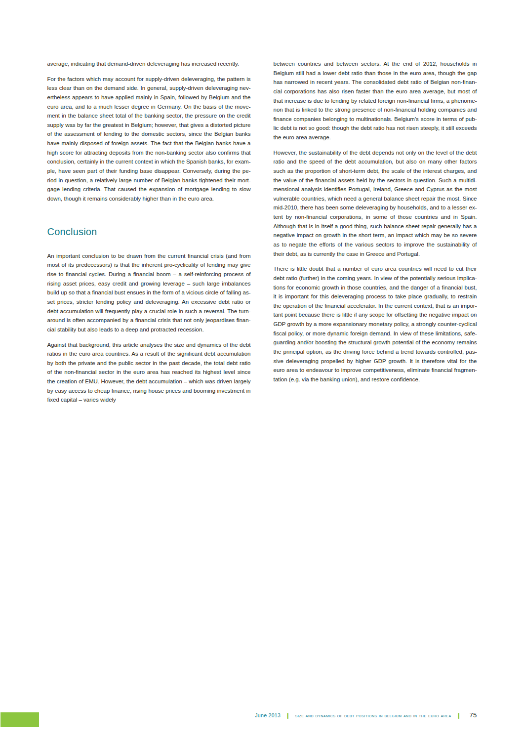average, indicating that demand-driven deleveraging has increased recently.
For the factors which may account for supply-driven deleveraging, the pattern is less clear than on the demand side. In general, supply-driven deleveraging nevertheless appears to have applied mainly in Spain, followed by Belgium and the euro area, and to a much lesser degree in Germany. On the basis of the movement in the balance sheet total of the banking sector, the pressure on the credit supply was by far the greatest in Belgium; however, that gives a distorted picture of the assessment of lending to the domestic sectors, since the Belgian banks have mainly disposed of foreign assets. The fact that the Belgian banks have a high score for attracting deposits from the non-banking sector also confirms that conclusion, certainly in the current context in which the Spanish banks, for example, have seen part of their funding base disappear. Conversely, during the period in question, a relatively large number of Belgian banks tightened their mortgage lending criteria. That caused the expansion of mortgage lending to slow down, though it remains considerably higher than in the euro area.
Conclusion
An important conclusion to be drawn from the current financial crisis (and from most of its predecessors) is that the inherent pro-cyclicality of lending may give rise to financial cycles. During a financial boom – a self-reinforcing process of rising asset prices, easy credit and growing leverage – such large imbalances build up so that a financial bust ensues in the form of a vicious circle of falling asset prices, stricter lending policy and deleveraging. An excessive debt ratio or debt accumulation will frequently play a crucial role in such a reversal. The turnaround is often accompanied by a financial crisis that not only jeopardises financial stability but also leads to a deep and protracted recession.
Against that background, this article analyses the size and dynamics of the debt ratios in the euro area countries. As a result of the significant debt accumulation by both the private and the public sector in the past decade, the total debt ratio of the non-financial sector in the euro area has reached its highest level since the creation of EMU. However, the debt accumulation – which was driven largely by easy access to cheap finance, rising house prices and booming investment in fixed capital – varies widely
between countries and between sectors. At the end of 2012, households in Belgium still had a lower debt ratio than those in the euro area, though the gap has narrowed in recent years. The consolidated debt ratio of Belgian non-financial corporations has also risen faster than the euro area average, but most of that increase is due to lending by related foreign non-financial firms, a phenomenon that is linked to the strong presence of non-financial holding companies and finance companies belonging to multinationals. Belgium's score in terms of public debt is not so good: though the debt ratio has not risen steeply, it still exceeds the euro area average.
However, the sustainability of the debt depends not only on the level of the debt ratio and the speed of the debt accumulation, but also on many other factors such as the proportion of short-term debt, the scale of the interest charges, and the value of the financial assets held by the sectors in question. Such a multidimensional analysis identifies Portugal, Ireland, Greece and Cyprus as the most vulnerable countries, which need a general balance sheet repair the most. Since mid-2010, there has been some deleveraging by households, and to a lesser extent by non-financial corporations, in some of those countries and in Spain. Although that is in itself a good thing, such balance sheet repair generally has a negative impact on growth in the short term, an impact which may be so severe as to negate the efforts of the various sectors to improve the sustainability of their debt, as is currently the case in Greece and Portugal.
There is little doubt that a number of euro area countries will need to cut their debt ratio (further) in the coming years. In view of the potentially serious implications for economic growth in those countries, and the danger of a financial bust, it is important for this deleveraging process to take place gradually, to restrain the operation of the financial accelerator. In the current context, that is an important point because there is little if any scope for offsetting the negative impact on GDP growth by a more expansionary monetary policy, a strongly counter-cyclical fiscal policy, or more dynamic foreign demand. In view of these limitations, safeguarding and/or boosting the structural growth potential of the economy remains the principal option, as the driving force behind a trend towards controlled, passive deleveraging propelled by higher GDP growth. It is therefore vital for the euro area to endeavour to improve competitiveness, eliminate financial fragmentation (e.g. via the banking union), and restore confidence.
June 2013 ❙ Size and dynamics of debt positions in Belgium and in the euro area ❙ 75